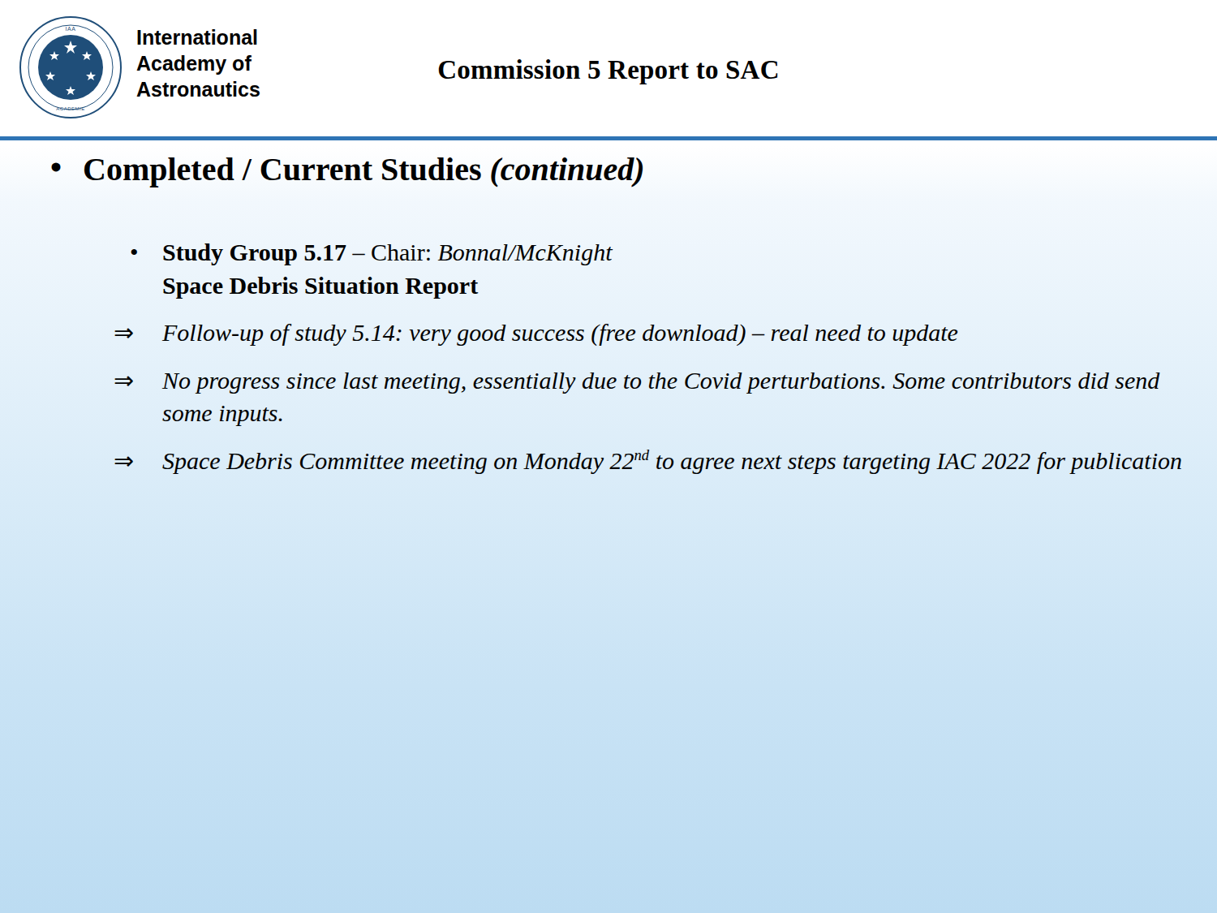IAA ACADEMIE
International
Academy of
Astronautics
Commission 5 Report to SAC
•Completed / Current Studies (continued)
• Study Group 5.17 – Chair: Bonnal/McKnight
Space Debris Situation Report
⇒Follow-up of study 5.14: very good success (free download) – real need to update
⇒No progress since last meeting, essentially due to the Covid perturbations. Some contributors did send some inputs.
⇒Space Debris Committee meeting on Monday 22nd to agree next steps targeting IAC 2022 for publication